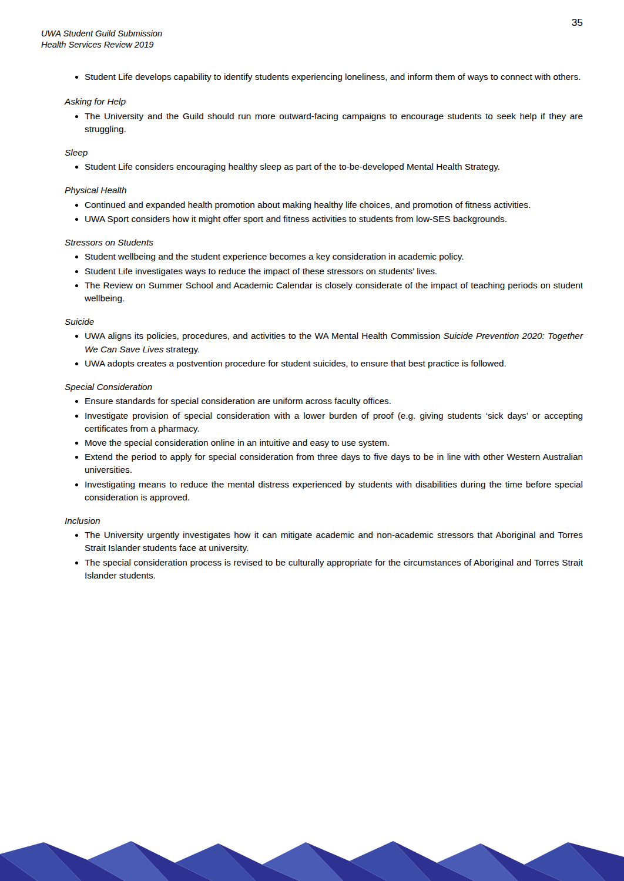35
UWA Student Guild Submission
Health Services Review 2019
Student Life develops capability to identify students experiencing loneliness, and inform them of ways to connect with others.
Asking for Help
The University and the Guild should run more outward-facing campaigns to encourage students to seek help if they are struggling.
Sleep
Student Life considers encouraging healthy sleep as part of the to-be-developed Mental Health Strategy.
Physical Health
Continued and expanded health promotion about making healthy life choices, and promotion of fitness activities.
UWA Sport considers how it might offer sport and fitness activities to students from low-SES backgrounds.
Stressors on Students
Student wellbeing and the student experience becomes a key consideration in academic policy.
Student Life investigates ways to reduce the impact of these stressors on students’ lives.
The Review on Summer School and Academic Calendar is closely considerate of the impact of teaching periods on student wellbeing.
Suicide
UWA aligns its policies, procedures, and activities to the WA Mental Health Commission Suicide Prevention 2020: Together We Can Save Lives strategy.
UWA adopts creates a postvention procedure for student suicides, to ensure that best practice is followed.
Special Consideration
Ensure standards for special consideration are uniform across faculty offices.
Investigate provision of special consideration with a lower burden of proof (e.g. giving students ‘sick days’ or accepting certificates from a pharmacy.
Move the special consideration online in an intuitive and easy to use system.
Extend the period to apply for special consideration from three days to five days to be in line with other Western Australian universities.
Investigating means to reduce the mental distress experienced by students with disabilities during the time before special consideration is approved.
Inclusion
The University urgently investigates how it can mitigate academic and non-academic stressors that Aboriginal and Torres Strait Islander students face at university.
The special consideration process is revised to be culturally appropriate for the circumstances of Aboriginal and Torres Strait Islander students.